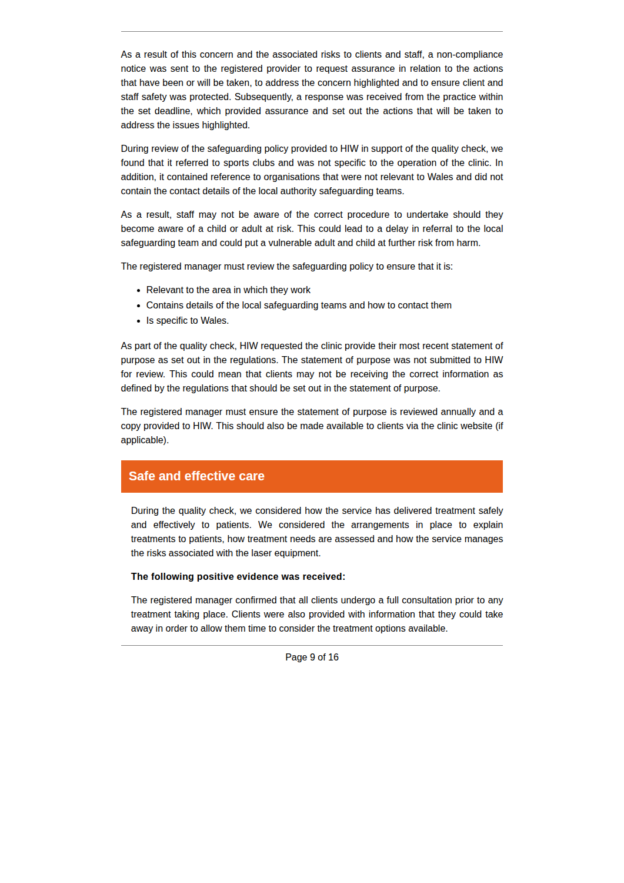As a result of this concern and the associated risks to clients and staff, a non-compliance notice was sent to the registered provider to request assurance in relation to the actions that have been or will be taken, to address the concern highlighted and to ensure client and staff safety was protected. Subsequently, a response was received from the practice within the set deadline, which provided assurance and set out the actions that will be taken to address the issues highlighted.
During review of the safeguarding policy provided to HIW in support of the quality check, we found that it referred to sports clubs and was not specific to the operation of the clinic. In addition, it contained reference to organisations that were not relevant to Wales and did not contain the contact details of the local authority safeguarding teams.
As a result, staff may not be aware of the correct procedure to undertake should they become aware of a child or adult at risk. This could lead to a delay in referral to the local safeguarding team and could put a vulnerable adult and child at further risk from harm.
The registered manager must review the safeguarding policy to ensure that it is:
Relevant to the area in which they work
Contains details of the local safeguarding teams and how to contact them
Is specific to Wales.
As part of the quality check, HIW requested the clinic provide their most recent statement of purpose as set out in the regulations. The statement of purpose was not submitted to HIW for review. This could mean that clients may not be receiving the correct information as defined by the regulations that should be set out in the statement of purpose.
The registered manager must ensure the statement of purpose is reviewed annually and a copy provided to HIW. This should also be made available to clients via the clinic website (if applicable).
Safe and effective care
During the quality check, we considered how the service has delivered treatment safely and effectively to patients. We considered the arrangements in place to explain treatments to patients, how treatment needs are assessed and how the service manages the risks associated with the laser equipment.
The following positive evidence was received:
The registered manager confirmed that all clients undergo a full consultation prior to any treatment taking place. Clients were also provided with information that they could take away in order to allow them time to consider the treatment options available.
Page 9 of 16